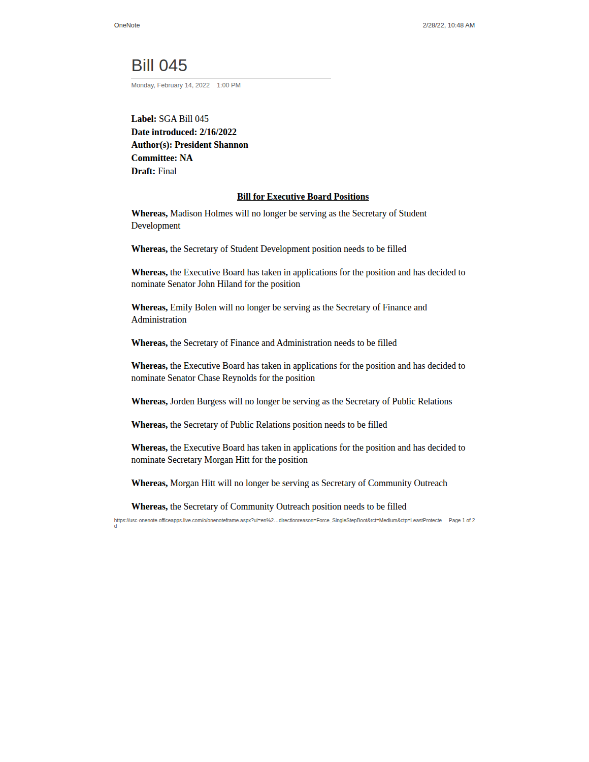OneNote 2/28/22, 10:48 AM
Bill 045
Monday, February 14, 20221:00 PM
Label: SGA Bill 045
Date introduced: 2/16/2022
Author(s): President Shannon
Committee: NA
Draft: Final
Bill for Executive Board Positions
Whereas, Madison Holmes will no longer be serving as the Secretary of Student Development
Whereas, the Secretary of Student Development position needs to be filled
Whereas, the Executive Board has taken in applications for the position and has decided to nominate Senator John Hiland for the position
Whereas, Emily Bolen will no longer be serving as the Secretary of Finance and Administration
Whereas, the Secretary of Finance and Administration needs to be filled
Whereas, the Executive Board has taken in applications for the position and has decided to nominate Senator Chase Reynolds for the position
Whereas, Jorden Burgess will no longer be serving as the Secretary of Public Relations
Whereas, the Secretary of Public Relations position needs to be filled
Whereas, the Executive Board has taken in applications for the position and has decided to nominate Secretary Morgan Hitt for the position
Whereas, Morgan Hitt will no longer be serving as Secretary of Community Outreach
Whereas, the Secretary of Community Outreach position needs to be filled
https://usc-onenote.officeapps.live.com/o/onenoteframe.aspx?ui=en%2…directionreason=Force_SingleStepBoot&rct=Medium&ctp=LeastProtected Page 1 of 2